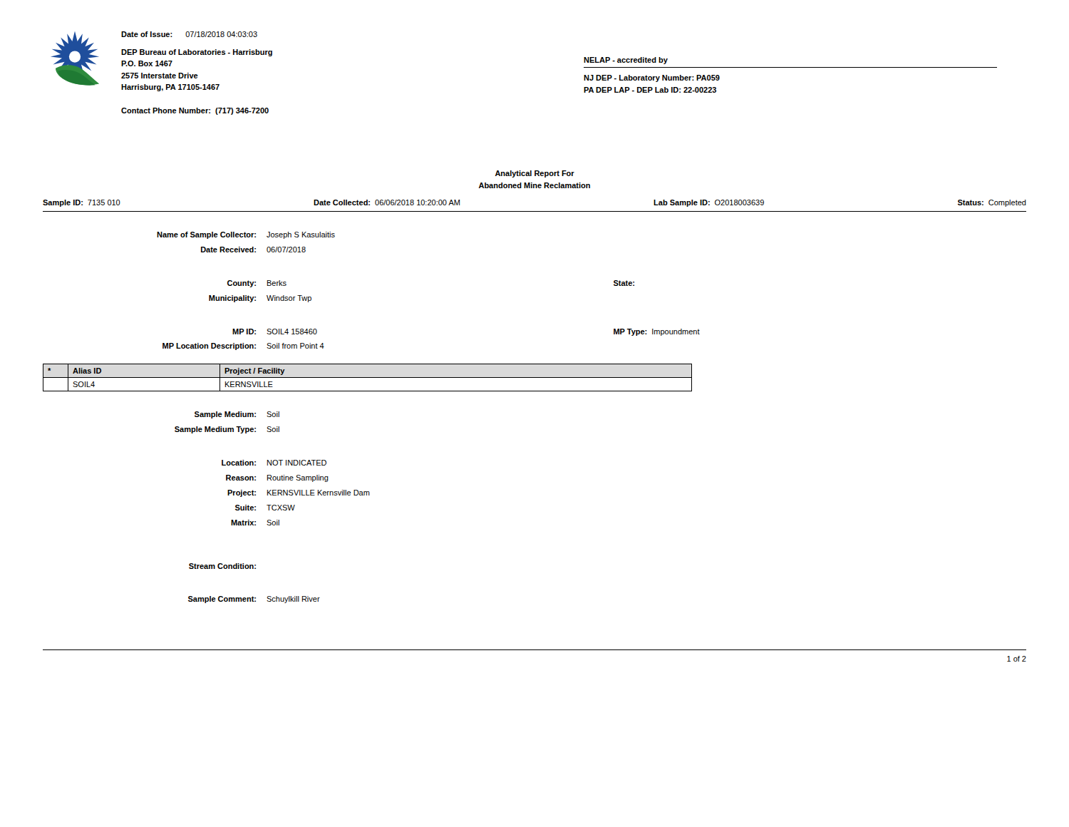Date of Issue: 07/18/2018 04:03:03
DEP Bureau of Laboratories - Harrisburg
P.O. Box 1467
2575 Interstate Drive
Harrisburg, PA 17105-1467
Contact Phone Number: (717) 346-7200
NELAP - accredited by
NJ DEP - Laboratory Number: PA059
PA DEP LAP - DEP Lab ID: 22-00223
Analytical Report For
Abandoned Mine Reclamation
Sample ID: 7135 010
Date Collected: 06/06/2018 10:20:00 AM
Lab Sample ID: O2018003639
Status: Completed
Name of Sample Collector: Joseph S Kasulaitis
Date Received: 06/07/2018
County: Berks
Municipality: Windsor Twp
State:
MP ID: SOIL4 158460
MP Location Description: Soil from Point 4
MP Type: Impoundment
| * | Alias ID | Project / Facility |
| --- | --- | --- |
| | SOIL4 | KERNSVILLE |
Sample Medium: Soil
Sample Medium Type: Soil
Location: NOT INDICATED
Reason: Routine Sampling
Project: KERNSVILLE Kernsville Dam
Suite: TCXSW
Matrix: Soil
Stream Condition:
Sample Comment: Schuylkill River
1 of 2